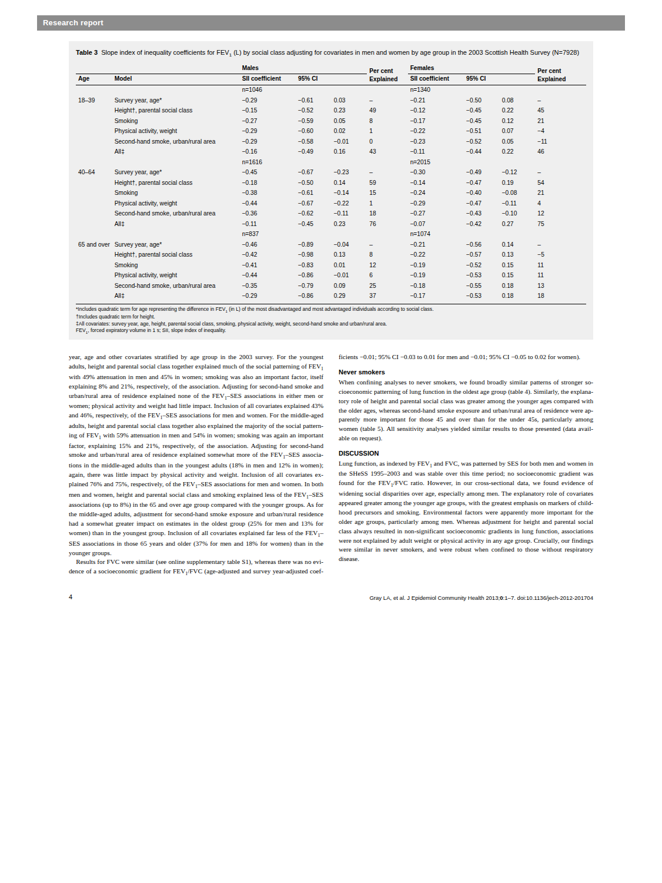Research report
Table 3 Slope index of inequality coefficients for FEV1 (L) by social class adjusting for covariates in men and women by age group in the 2003 Scottish Health Survey (N=7928)
| | | Males | Per cent Explained | Females | Per cent Explained |
| --- | --- | --- | --- | --- | --- |
| Age | Model | SII coefficient | 95% CI | SII coefficient | 95% CI |
| | | n=1046 | | | | n=1340 | | | |
| 18–39 | Survey year, age* | −0.29 | −0.61 | 0.03 | – | −0.21 | −0.50 | 0.08 | – |
| | Height†, parental social class | −0.15 | −0.52 | 0.23 | 49 | −0.12 | −0.45 | 0.22 | 45 |
| | Smoking | −0.27 | −0.59 | 0.05 | 8 | −0.17 | −0.45 | 0.12 | 21 |
| | Physical activity, weight | −0.29 | −0.60 | 0.02 | 1 | −0.22 | −0.51 | 0.07 | −4 |
| | Second-hand smoke, urban/rural area | −0.29 | −0.58 | −0.01 | 0 | −0.23 | −0.52 | 0.05 | −11 |
| | All‡ | −0.16 | −0.49 | 0.16 | 43 | −0.11 | −0.44 | 0.22 | 46 |
| | | n=1616 | | | | n=2015 | | | |
| 40–64 | Survey year, age* | −0.45 | −0.67 | −0.23 | – | −0.30 | −0.49 | −0.12 | – |
| | Height†, parental social class | −0.18 | −0.50 | 0.14 | 59 | −0.14 | −0.47 | 0.19 | 54 |
| | Smoking | −0.38 | −0.61 | −0.14 | 15 | −0.24 | −0.40 | −0.08 | 21 |
| | Physical activity, weight | −0.44 | −0.67 | −0.22 | 1 | −0.29 | −0.47 | −0.11 | 4 |
| | Second-hand smoke, urban/rural area | −0.36 | −0.62 | −0.11 | 18 | −0.27 | −0.43 | −0.10 | 12 |
| | All‡ | −0.11 | −0.45 | 0.23 | 76 | −0.07 | −0.42 | 0.27 | 75 |
| | | n=837 | | | | n=1074 | | | |
| 65 and over | Survey year, age* | −0.46 | −0.89 | −0.04 | – | −0.21 | −0.56 | 0.14 | – |
| | Height†, parental social class | −0.42 | −0.98 | 0.13 | 8 | −0.22 | −0.57 | 0.13 | −5 |
| | Smoking | −0.41 | −0.83 | 0.01 | 12 | −0.19 | −0.52 | 0.15 | 11 |
| | Physical activity, weight | −0.44 | −0.86 | −0.01 | 6 | −0.19 | −0.53 | 0.15 | 11 |
| | Second-hand smoke, urban/rural area | −0.35 | −0.79 | 0.09 | 25 | −0.18 | −0.55 | 0.18 | 13 |
| | All‡ | −0.29 | −0.86 | 0.29 | 37 | −0.17 | −0.53 | 0.18 | 18 |
*Includes quadratic term for age representing the difference in FEV1 (in L) of the most disadvantaged and most advantaged individuals according to social class.
†Includes quadratic term for height.
‡All covariates: survey year, age, height, parental social class, smoking, physical activity, weight, second-hand smoke and urban/rural area.
FEV1, forced expiratory volume in 1 s; SII, slope index of inequality.
year, age and other covariates stratified by age group in the 2003 survey. For the youngest adults, height and parental social class together explained much of the social patterning of FEV1 with 49% attenuation in men and 45% in women; smoking was also an important factor, itself explaining 8% and 21%, respectively, of the association. Adjusting for second-hand smoke and urban/rural area of residence explained none of the FEV1–SES associations in either men or women; physical activity and weight had little impact. Inclusion of all covariates explained 43% and 46%, respectively, of the FEV1–SES associations for men and women. For the middle-aged adults, height and parental social class together also explained the majority of the social patterning of FEV1 with 59% attenuation in men and 54% in women; smoking was again an important factor, explaining 15% and 21%, respectively, of the association. Adjusting for second-hand smoke and urban/rural area of residence explained somewhat more of the FEV1–SES associations in the middle-aged adults than in the youngest adults (18% in men and 12% in women); again, there was little impact by physical activity and weight. Inclusion of all covariates explained 76% and 75%, respectively, of the FEV1–SES associations for men and women. In both men and women, height and parental social class and smoking explained less of the FEV1–SES associations (up to 8%) in the 65 and over age group compared with the younger groups. As for the middle-aged adults, adjustment for second-hand smoke exposure and urban/rural residence had a somewhat greater impact on estimates in the oldest group (25% for men and 13% for women) than in the youngest group. Inclusion of all covariates explained far less of the FEV1–SES associations in those 65 years and older (37% for men and 18% for women) than in the younger groups.
Results for FVC were similar (see online supplementary table S1), whereas there was no evidence of a socioeconomic gradient for FEV1/FVC (age-adjusted and survey year-adjusted coefficients −0.01; 95% CI −0.03 to 0.01 for men and −0.01; 95% CI −0.05 to 0.02 for women).
Never smokers
When confining analyses to never smokers, we found broadly similar patterns of stronger socioeconomic patterning of lung function in the oldest age group (table 4). Similarly, the explanatory role of height and parental social class was greater among the younger ages compared with the older ages, whereas second-hand smoke exposure and urban/rural area of residence were apparently more important for those 45 and over than for the under 45s, particularly among women (table 5). All sensitivity analyses yielded similar results to those presented (data available on request).
Discussion
Lung function, as indexed by FEV1 and FVC, was patterned by SES for both men and women in the SHeSS 1995–2003 and was stable over this time period; no socioeconomic gradient was found for the FEV1/FVC ratio. However, in our cross-sectional data, we found evidence of widening social disparities over age, especially among men. The explanatory role of covariates appeared greater among the younger age groups, with the greatest emphasis on markers of childhood precursors and smoking. Environmental factors were apparently more important for the older age groups, particularly among men. Whereas adjustment for height and parental social class always resulted in non-significant socioeconomic gradients in lung function, associations were not explained by adult weight or physical activity in any age group. Crucially, our findings were similar in never smokers, and were robust when confined to those without respiratory disease.
4
Gray LA, et al. J Epidemiol Community Health 2013;0:1–7. doi:10.1136/jech-2012-201704